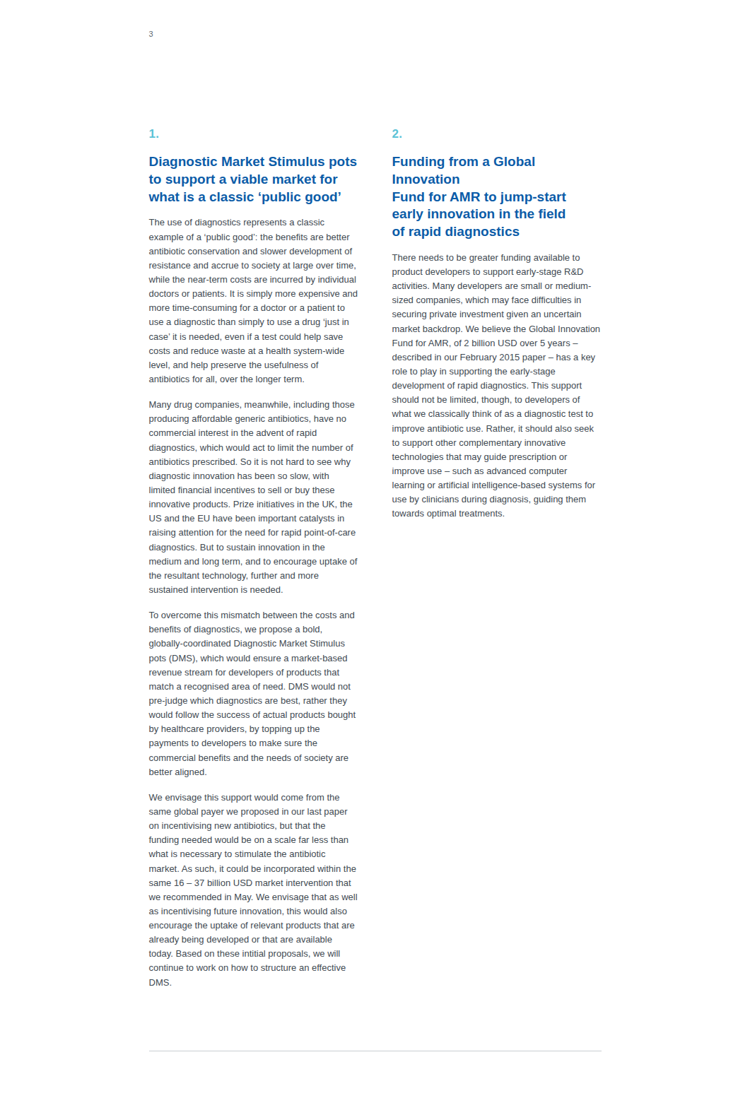3
1.
Diagnostic Market Stimulus pots
to support a viable market for
what is a classic ‘public good’
The use of diagnostics represents a classic example of a ‘public good’: the benefits are better antibiotic conservation and slower development of resistance and accrue to society at large over time, while the near-term costs are incurred by individual doctors or patients. It is simply more expensive and more time-consuming for a doctor or a patient to use a diagnostic than simply to use a drug ‘just in case’ it is needed, even if a test could help save costs and reduce waste at a health system-wide level, and help preserve the usefulness of antibiotics for all, over the longer term.
Many drug companies, meanwhile, including those producing affordable generic antibiotics, have no commercial interest in the advent of rapid diagnostics, which would act to limit the number of antibiotics prescribed. So it is not hard to see why diagnostic innovation has been so slow, with limited financial incentives to sell or buy these innovative products. Prize initiatives in the UK, the US and the EU have been important catalysts in raising attention for the need for rapid point-of-care diagnostics. But to sustain innovation in the medium and long term, and to encourage uptake of the resultant technology, further and more sustained intervention is needed.
To overcome this mismatch between the costs and benefits of diagnostics, we propose a bold, globally-coordinated Diagnostic Market Stimulus pots (DMS), which would ensure a market-based revenue stream for developers of products that match a recognised area of need. DMS would not pre-judge which diagnostics are best, rather they would follow the success of actual products bought by healthcare providers, by topping up the payments to developers to make sure the commercial benefits and the needs of society are better aligned.
We envisage this support would come from the same global payer we proposed in our last paper on incentivising new antibiotics, but that the funding needed would be on a scale far less than what is necessary to stimulate the antibiotic market. As such, it could be incorporated within the same 16 – 37 billion USD market intervention that we recommended in May. We envisage that as well as incentivising future innovation, this would also encourage the uptake of relevant products that are already being developed or that are available today. Based on these intitial proposals, we will continue to work on how to structure an effective DMS.
2.
Funding from a Global Innovation
Fund for AMR to jump-start
early innovation in the field
of rapid diagnostics
There needs to be greater funding available to product developers to support early-stage R&D activities. Many developers are small or medium-sized companies, which may face difficulties in securing private investment given an uncertain market backdrop. We believe the Global Innovation Fund for AMR, of 2 billion USD over 5 years – described in our February 2015 paper – has a key role to play in supporting the early-stage development of rapid diagnostics. This support should not be limited, though, to developers of what we classically think of as a diagnostic test to improve antibiotic use. Rather, it should also seek to support other complementary innovative technologies that may guide prescription or improve use – such as advanced computer learning or artificial intelligence-based systems for use by clinicians during diagnosis, guiding them towards optimal treatments.